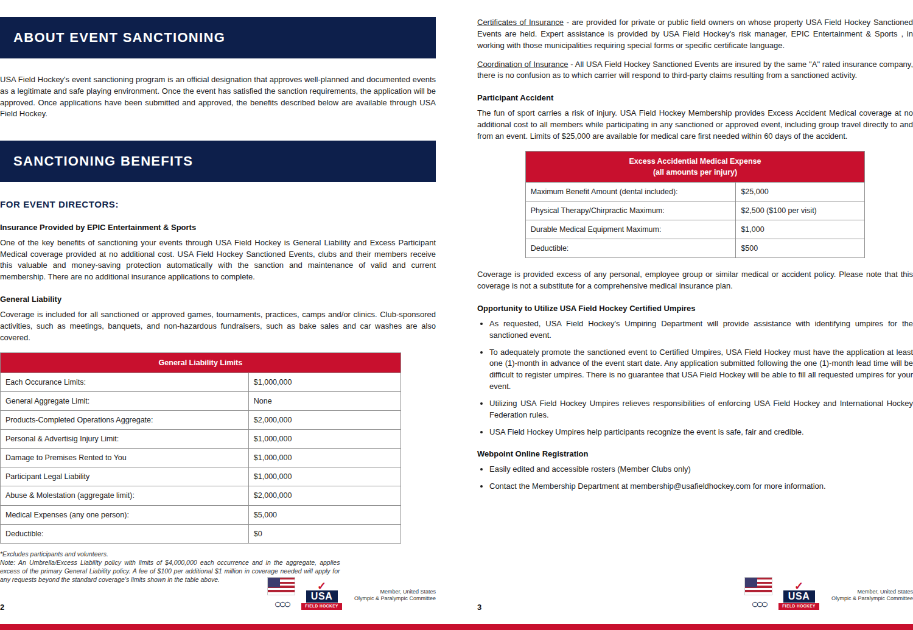About Event Sanctioning
USA Field Hockey's event sanctioning program is an official designation that approves well-planned and documented events as a legitimate and safe playing environment. Once the event has satisfied the sanction requirements, the application will be approved. Once applications have been submitted and approved, the benefits described below are available through USA Field Hockey.
Sanctioning Benefits
For Event Directors:
Insurance Provided by EPIC Entertainment & Sports
One of the key benefits of sanctioning your events through USA Field Hockey is General Liability and Excess Participant Medical coverage provided at no additional cost. USA Field Hockey Sanctioned Events, clubs and their members receive this valuable and money-saving protection automatically with the sanction and maintenance of valid and current membership. There are no additional insurance applications to complete.
General Liability
Coverage is included for all sanctioned or approved games, tournaments, practices, camps and/or clinics. Club-sponsored activities, such as meetings, banquets, and non-hazardous fundraisers, such as bake sales and car washes are also covered.
General Liability Limits
| Each Occurance Limits: | $1,000,000 |
| General Aggregate Limit: | None |
| Products-Completed Operations Aggregate: | $2,000,000 |
| Personal & Advertisig Injury Limit: | $1,000,000 |
| Damage to Premises Rented to You | $1,000,000 |
| Participant Legal Liability | $1,000,000 |
| Abuse & Molestation (aggregate limit): | $2,000,000 |
| Medical Expenses (any one person): | $5,000 |
| Deductible: | $0 |
*Excludes participants and volunteers.
Note: An Umbrella/Excess Liability policy with limits of $4,000,000 each occurrence and in the aggregate, applies excess of the primary General Liability policy. A fee of $100 per additional $1 million in coverage needed will apply for any requests beyond the standard coverage's limits shown in the table above.
2
○○○
✓ USA FIELD HOCKEY
Member, United States
Olympic & Paralympic Committee
Certificates of Insurance - are provided for private or public field owners on whose property USA Field Hockey Sanctioned Events are held. Expert assistance is provided by USA Field Hockey's risk manager, EPIC Entertainment & Sports , in working with those municipalities requiring special forms or specific certificate language.
Coordination of Insurance - All USA Field Hockey Sanctioned Events are insured by the same "A" rated insurance company, there is no confusion as to which carrier will respond to third-party claims resulting from a sanctioned activity.
Participant Accident
The fun of sport carries a risk of injury. USA Field Hockey Membership provides Excess Accident Medical coverage at no additional cost to all members while participating in any sanctioned or approved event, including group travel directly to and from an event. Limits of $25,000 are available for medical care first needed within 60 days of the accident.
Excess Accidential Medical Expense (all amounts per injury)
| Maximum Benefit Amount (dental included): | $25,000 |
| Physical Therapy/Chirpractic Maximum: | $2,500 ($100 per visit) |
| Durable Medical Equipment Maximum: | $1,000 |
| Deductible: | $500 |
Coverage is provided excess of any personal, employee group or similar medical or accident policy. Please note that this coverage is not a substitute for a comprehensive medical insurance plan.
Opportunity to Utilize USA Field Hockey Certified Umpires
As requested, USA Field Hockey's Umpiring Department will provide assistance with identifying umpires for the sanctioned event.
To adequately promote the sanctioned event to Certified Umpires, USA Field Hockey must have the application at least one (1)-month in advance of the event start date. Any application submitted following the one (1)-month lead time will be difficult to register umpires. There is no guarantee that USA Field Hockey will be able to fill all requested umpires for your event.
Utilizing USA Field Hockey Umpires relieves responsibilities of enforcing USA Field Hockey and International Hockey Federation rules.
USA Field Hockey Umpires help participants recognize the event is safe, fair and credible.
Webpoint Online Registration
Easily edited and accessible rosters (Member Clubs only)
Contact the Membership Department at membership@usafieldhockey.com for more information.
3
○○○
✓ USA FIELD HOCKEY
Member, United States
Olympic & Paralympic Committee